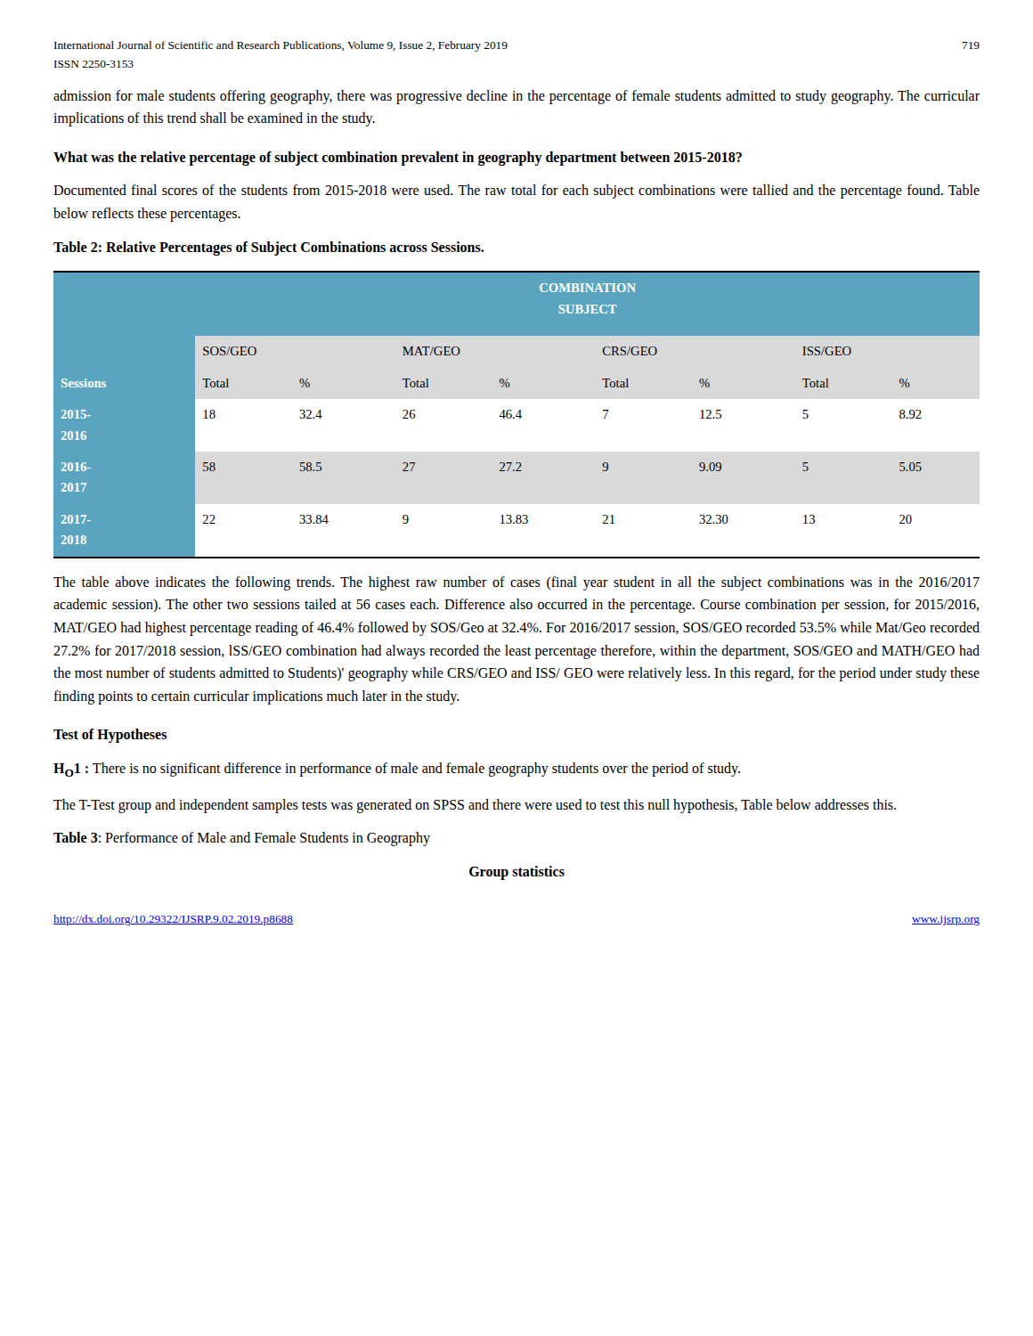International Journal of Scientific and Research Publications, Volume 9, Issue 2, February 2019 719
ISSN 2250-3153
admission for male students offering geography, there was progressive decline in the percentage of female students admitted to study geography. The curricular implications of this trend shall be examined in the study.
What was the relative percentage of subject combination prevalent in geography department between 2015-2018?
Documented final scores of the students from 2015-2018 were used. The raw total for each subject combinations were tallied and the percentage found. Table below reflects these percentages.
Table 2: Relative Percentages of Subject Combinations across Sessions.
| | COMBINATION SUBJECT |
| Sessions | SOS/GEO | MAT/GEO | CRS/GEO | ISS/GEO |
| Total | % | Total | % | Total | % | Total | % |
| 2015- 2016 | 18 | 32.4 | 26 | 46.4 | 7 | 12.5 | 5 | 8.92 |
| 2016- 2017 | 58 | 58.5 | 27 | 27.2 | 9 | 9.09 | 5 | 5.05 |
| 2017- 2018 | 22 | 33.84 | 9 | 13.83 | 21 | 32.30 | 13 | 20 |
The table above indicates the following trends. The highest raw number of cases (final year student in all the subject combinations was in the 2016/2017 academic session). The other two sessions tailed at 56 cases each. Difference also occurred in the percentage. Course combination per session, for 2015/2016, MAT/GEO had highest percentage reading of 46.4% followed by SOS/Geo at 32.4%. For 2016/2017 session, SOS/GEO recorded 53.5% while Mat/Geo recorded 27.2% for 2017/2018 session, lSS/GEO combination had always recorded the least percentage therefore, within the department, SOS/GEO and MATH/GEO had the most number of students admitted to Students)' geography while CRS/GEO and ISS/ GEO were relatively less. In this regard, for the period under study these finding points to certain curricular implications much later in the study.
Test of Hypotheses
HO1 : There is no significant difference in performance of male and female geography students over the period of study.
The T-Test group and independent samples tests was generated on SPSS and there were used to test this null hypothesis, Table below addresses this.
Table 3: Performance of Male and Female Students in Geography
Group statistics
http://dx.doi.org/10.29322/IJSRP.9.02.2019.p8688 www.ijsrp.org